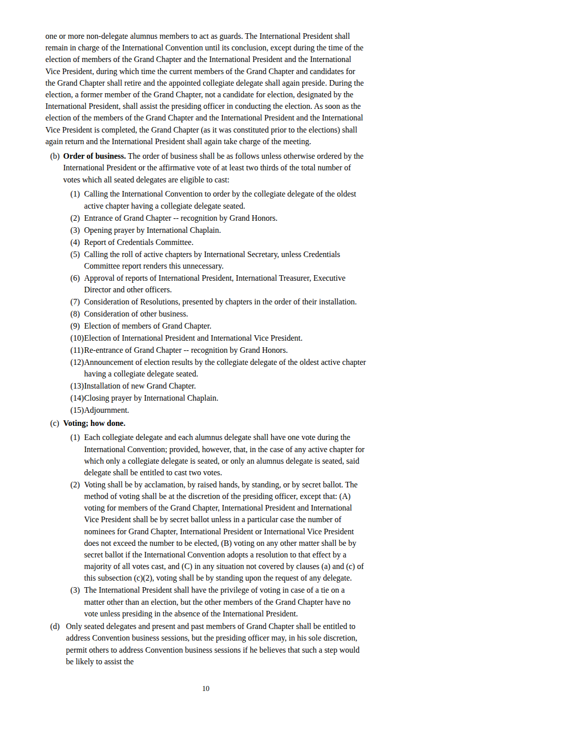one or more non-delegate alumnus members to act as guards. The International President shall remain in charge of the International Convention until its conclusion, except during the time of the election of members of the Grand Chapter and the International President and the International Vice President, during which time the current members of the Grand Chapter and candidates for the Grand Chapter shall retire and the appointed collegiate delegate shall again preside. During the election, a former member of the Grand Chapter, not a candidate for election, designated by the International President, shall assist the presiding officer in conducting the election. As soon as the election of the members of the Grand Chapter and the International President and the International Vice President is completed, the Grand Chapter (as it was constituted prior to the elections) shall again return and the International President shall again take charge of the meeting.
(b)
Order of business. The order of business shall be as follows unless otherwise ordered by the International President or the affirmative vote of at least two thirds of the total number of votes which all seated delegates are eligible to cast:
(1)
Calling the International Convention to order by the collegiate delegate of the oldest active chapter having a collegiate delegate seated.
(2)
Entrance of Grand Chapter -- recognition by Grand Honors.
(3)
Opening prayer by International Chaplain.
(4)
Report of Credentials Committee.
(5)
Calling the roll of active chapters by International Secretary, unless Credentials Committee report renders this unnecessary.
(6)
Approval of reports of International President, International Treasurer, Executive Director and other officers.
(7)
Consideration of Resolutions, presented by chapters in the order of their installation.
(8)
Consideration of other business.
(9)
Election of members of Grand Chapter.
(10)
Election of International President and International Vice President.
(11)
Re-entrance of Grand Chapter -- recognition by Grand Honors.
(12)
Announcement of election results by the collegiate delegate of the oldest active chapter having a collegiate delegate seated.
(13)
Installation of new Grand Chapter.
(14)
Closing prayer by International Chaplain.
(15)
Adjournment.
(c)
Voting; how done.
(1)
Each collegiate delegate and each alumnus delegate shall have one vote during the International Convention; provided, however, that, in the case of any active chapter for which only a collegiate delegate is seated, or only an alumnus delegate is seated, said delegate shall be entitled to cast two votes.
(2)
Voting shall be by acclamation, by raised hands, by standing, or by secret ballot. The method of voting shall be at the discretion of the presiding officer, except that: (A) voting for members of the Grand Chapter, International President and International Vice President shall be by secret ballot unless in a particular case the number of nominees for Grand Chapter, International President or International Vice President does not exceed the number to be elected, (B) voting on any other matter shall be by secret ballot if the International Convention adopts a resolution to that effect by a majority of all votes cast, and (C) in any situation not covered by clauses (a) and (c) of this subsection (c)(2), voting shall be by standing upon the request of any delegate.
(3)
The International President shall have the privilege of voting in case of a tie on a matter other than an election, but the other members of the Grand Chapter have no vote unless presiding in the absence of the International President.
(d)
Only seated delegates and present and past members of Grand Chapter shall be entitled to address Convention business sessions, but the presiding officer may, in his sole discretion, permit others to address Convention business sessions if he believes that such a step would be likely to assist the
10